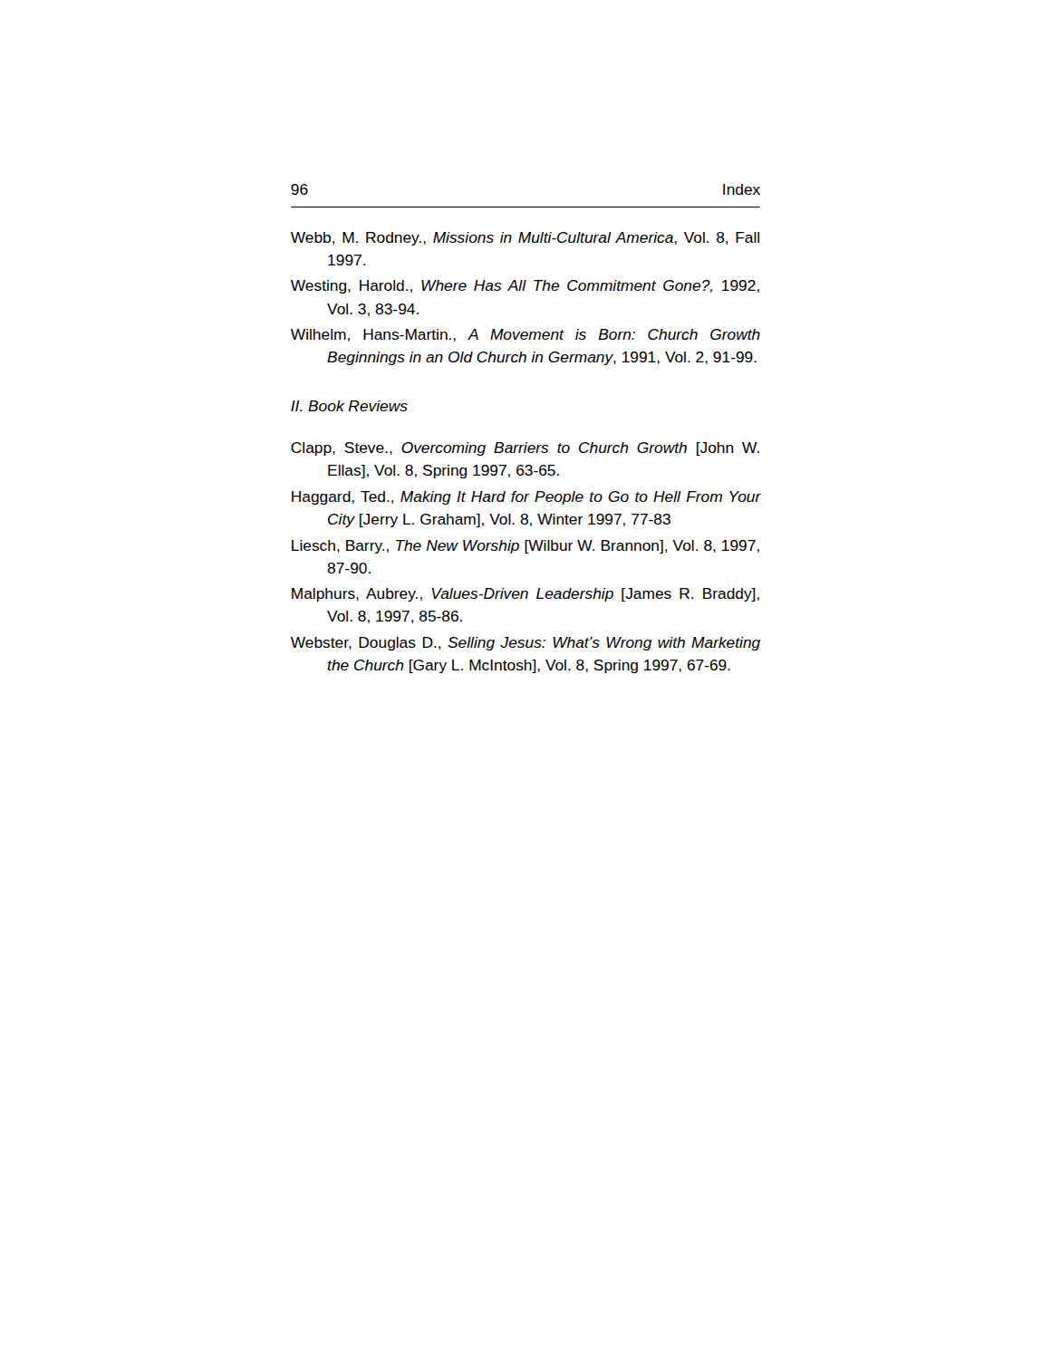96 Index
Webb, M. Rodney., Missions in Multi-Cultural America, Vol. 8, Fall 1997.
Westing, Harold., Where Has All The Commitment Gone?, 1992, Vol. 3, 83-94.
Wilhelm, Hans-Martin., A Movement is Born: Church Growth Beginnings in an Old Church in Germany, 1991, Vol. 2, 91-99.
II. Book Reviews
Clapp, Steve., Overcoming Barriers to Church Growth [John W. Ellas], Vol. 8, Spring 1997, 63-65.
Haggard, Ted., Making It Hard for People to Go to Hell From Your City [Jerry L. Graham], Vol. 8, Winter 1997, 77-83
Liesch, Barry., The New Worship [Wilbur W. Brannon], Vol. 8, 1997, 87-90.
Malphurs, Aubrey., Values-Driven Leadership [James R. Braddy], Vol. 8, 1997, 85-86.
Webster, Douglas D., Selling Jesus: What’s Wrong with Marketing the Church [Gary L. McIntosh], Vol. 8, Spring 1997, 67-69.